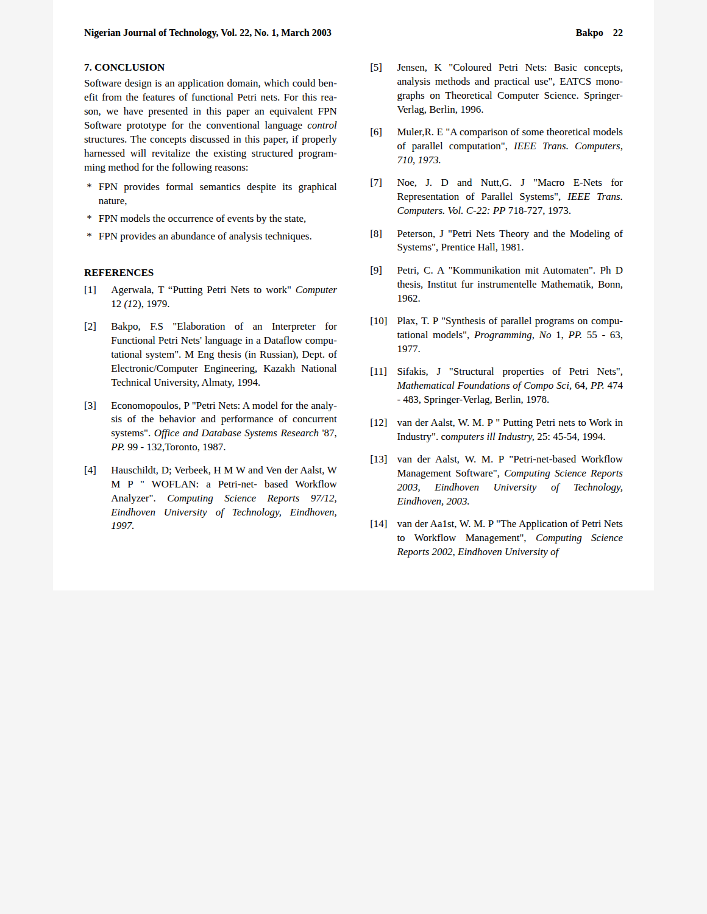Nigerian Journal of Technology, Vol. 22, No. 1, March 2003 Bakpo 22
7. Conclusion
Software design is an application domain, which could benefit from the features of functional Petri nets. For this reason, we have presented in this paper an equivalent FPN Software prototype for the conventional language control structures. The concepts discussed in this paper, if properly harnessed will revitalize the existing structured programming method for the following reasons:
FPN provides formal semantics despite its graphical nature,
FPN models the occurrence of events by the state,
FPN provides an abundance of analysis techniques.
References
Agerwala, T “Putting Petri Nets to work" Computer 12 (12), 1979.
Bakpo, F.S "Elaboration of an Interpreter for Functional Petri Nets' language in a Dataflow computational system". M Eng thesis (in Russian), Dept. of Electronic/Computer Engineering, Kazakh National Technical University, Almaty, 1994.
Economopoulos, P "Petri Nets: A model for the analysis of the behavior and performance of concurrent systems". Office and Database Systems Research '87, PP. 99 - 132,Toronto, 1987.
Hauschildt, D; Verbeek, H M W and Ven der Aalst, W M P " WOFLAN: a Petri-net- based Workflow Analyzer". Computing Science Reports 97/12, Eindhoven University of Technology, Eindhoven, 1997.
Jensen, K "Coloured Petri Nets: Basic concepts, analysis methods and practical use", EATCS monographs on Theoretical Computer Science. Springer-Verlag, Berlin, 1996.
Muler,R. E "A comparison of some theoretical models of parallel computation", IEEE Trans. Computers, 710, 1973.
Noe, J. D and Nutt,G. J "Macro E-Nets for Representation of Parallel Systems", IEEE Trans. Computers. Vol. C-22: PP 718-727, 1973.
Peterson, J "Petri Nets Theory and the Modeling of Systems", Prentice Hall, 1981.
Petri, C. A "Kommunikation mit Automaten". Ph D thesis, Institut fur instrumentelle Mathematik, Bonn, 1962.
Plax, T. P "Synthesis of parallel programs on computational models", Programming, No 1, PP. 55 - 63, 1977.
Sifakis, J "Structural properties of Petri Nets", Mathematical Foundations of Compo Sci, 64, PP. 474 - 483, Springer-Verlag, Berlin, 1978.
van der Aalst, W. M. P " Putting Petri nets to Work in Industry". computers ill Industry, 25: 45-54, 1994.
van der Aalst, W. M. P "Petri-net-based Workflow Management Software", Computing Science Reports 2003, Eindhoven University of Technology, Eindhoven, 2003.
van der Aa1st, W. M. P "The Application of Petri Nets to Workflow Management", Computing Science Reports 2002, Eindhoven University of